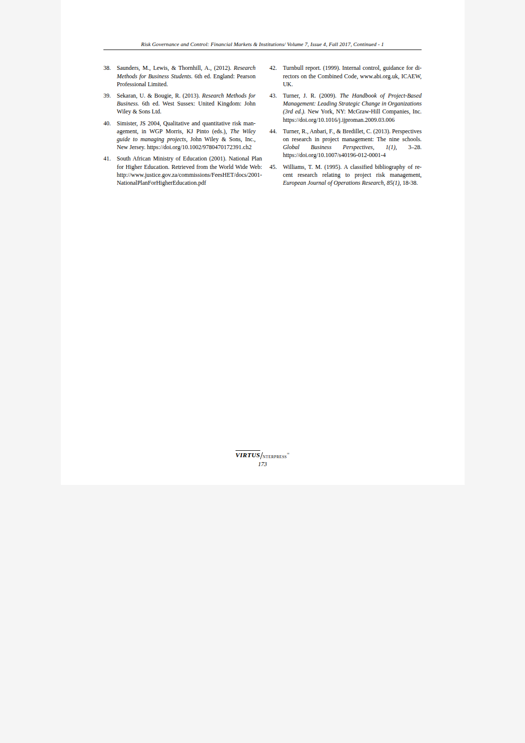Risk Governance and Control: Financial Markets & Institutions/ Volume 7, Issue 4, Fall 2017, Continued - 1
38. Saunders, M., Lewis, & Thornhill, A., (2012). Research Methods for Business Students. 6th ed. England: Pearson Professional Limited.
39. Sekaran, U. & Bougie, R. (2013). Research Methods for Business. 6th ed. West Sussex: United Kingdom: John Wiley & Sons Ltd.
40. Simister, JS 2004, Qualitative and quantitative risk management, in WGP Morris, KJ Pinto (eds.), The Wiley guide to managing projects, John Wiley & Sons, Inc., New Jersey. https://doi.org/10.1002/9780470172391.ch2
41. South African Ministry of Education (2001). National Plan for Higher Education. Retrieved from the World Wide Web: http://www.justice.gov.za/commissions/FeesHET/docs/2001-NationalPlanForHigherEducation.pdf
42. Turnbull report. (1999). Internal control, guidance for directors on the Combined Code, www.abi.org.uk, ICAEW, UK.
43. Turner, J. R. (2009). The Handbook of Project-Based Management: Leading Strategic Change in Organizations (3rd ed.). New York, NY: McGraw-Hill Companies, Inc. https://doi.org/10.1016/j.ijproman.2009.03.006
44. Turner, R., Anbari, F., & Bredillet, C. (2013). Perspectives on research in project management: The nine schools. Global Business Perspectives, 1(1), 3–28. https://doi.org/10.1007/s40196-012-0001-4
45. Williams, T. M. (1995). A classified bibliography of recent research relating to project risk management, European Journal of Operations Research, 85(1), 18-38.
VIRTUS NTERPRESS®
173